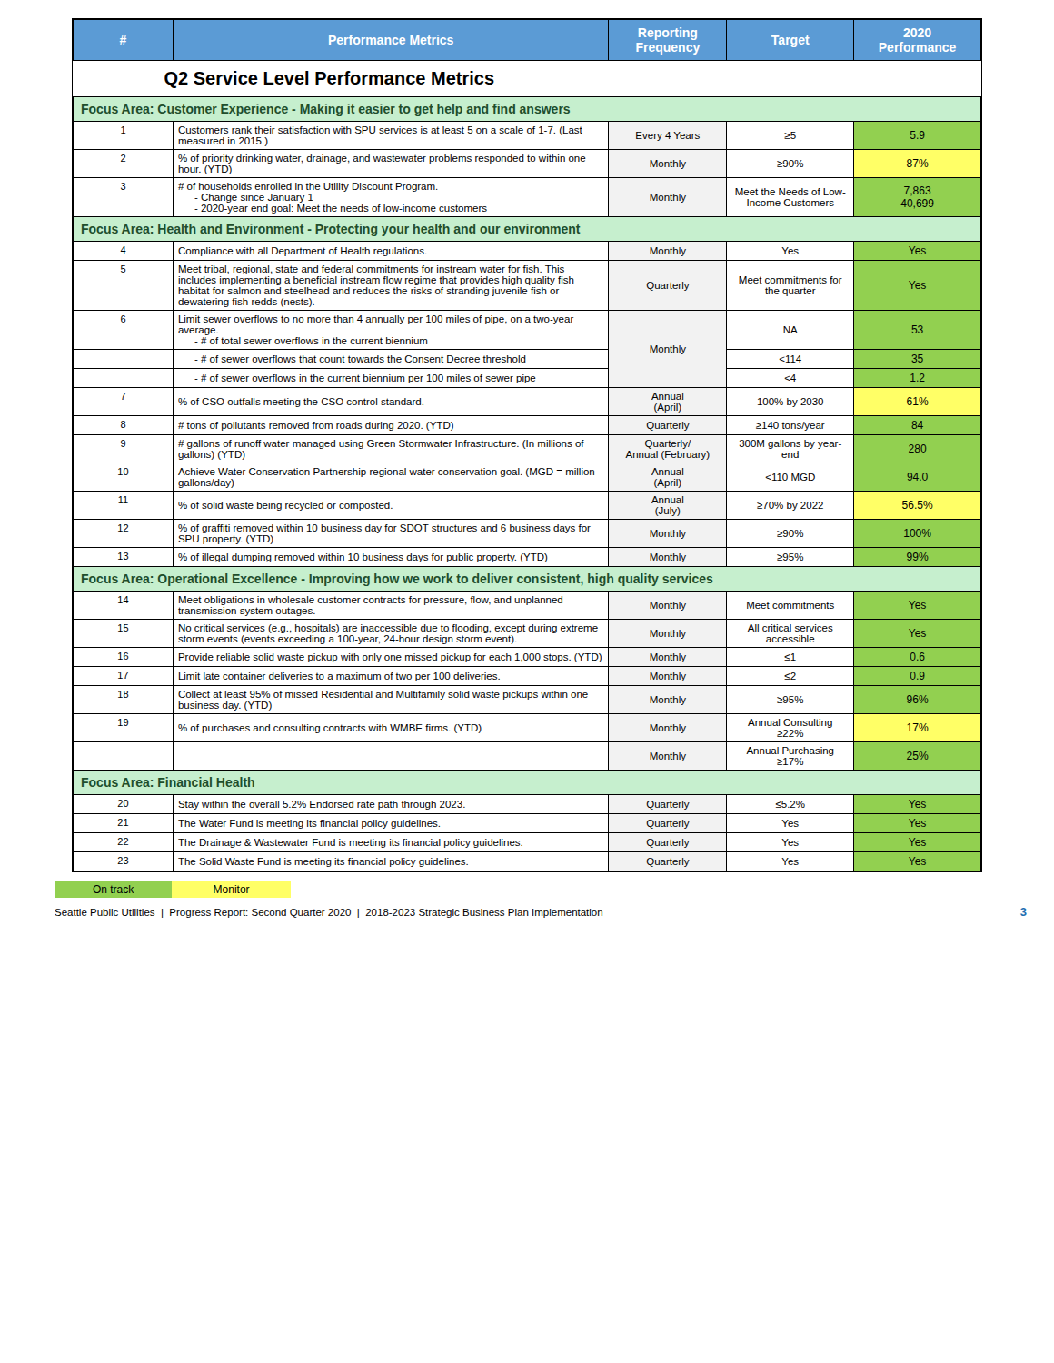| Q2 Service Level Performance Metrics |
| # | Performance Metrics | Reporting Frequency | Target | 2020 Performance |
| Focus Area: Customer Experience - Making it easier to get help and find answers |
| 1 | Customers rank their satisfaction with SPU services is at least 5 on a scale of 1-7. (Last measured in 2015.) | Every 4 Years | ≥5 | 5.9 |
| 2 | % of priority drinking water, drainage, and wastewater problems responded to within one hour. (YTD) | Monthly | ≥90% | 87% |
| 3 | # of households enrolled in the Utility Discount Program. - Change since January 1 - 2020-year end goal: Meet the needs of low-income customers | Monthly | Meet the Needs of Low-Income Customers | 7,863 40,699 |
| Focus Area: Health and Environment - Protecting your health and our environment |
| 4 | Compliance with all Department of Health regulations. | Monthly | Yes | Yes |
| 5 | Meet tribal, regional, state and federal commitments for instream water for fish. This includes implementing a beneficial instream flow regime that provides high quality fish habitat for salmon and steelhead and reduces the risks of stranding juvenile fish or dewatering fish redds (nests). | Quarterly | Meet commitments for the quarter | Yes |
| 6 | Limit sewer overflows to no more than 4 annually per 100 miles of pipe, on a two-year average. - # of total sewer overflows in the current biennium | Monthly | NA | 53 |
| | - # of sewer overflows that count towards the Consent Decree threshold | <114 | 35 |
| | - # of sewer overflows in the current biennium per 100 miles of sewer pipe | <4 | 1.2 |
| 7 | % of CSO outfalls meeting the CSO control standard. | Annual (April) | 100% by 2030 | 61% |
| 8 | # tons of pollutants removed from roads during 2020. (YTD) | Quarterly | ≥140 tons/year | 84 |
| 9 | # gallons of runoff water managed using Green Stormwater Infrastructure. (In millions of gallons) (YTD) | Quarterly/ Annual (February) | 300M gallons by year-end | 280 |
| 10 | Achieve Water Conservation Partnership regional water conservation goal. (MGD = million gallons/day) | Annual (April) | <110 MGD | 94.0 |
| 11 | % of solid waste being recycled or composted. | Annual (July) | ≥70% by 2022 | 56.5% |
| 12 | % of graffiti removed within 10 business day for SDOT structures and 6 business days for SPU property. (YTD) | Monthly | ≥90% | 100% |
| 13 | % of illegal dumping removed within 10 business days for public property. (YTD) | Monthly | ≥95% | 99% |
| Focus Area: Operational Excellence - Improving how we work to deliver consistent, high quality services |
| 14 | Meet obligations in wholesale customer contracts for pressure, flow, and unplanned transmission system outages. | Monthly | Meet commitments | Yes |
| 15 | No critical services (e.g., hospitals) are inaccessible due to flooding, except during extreme storm events (events exceeding a 100-year, 24-hour design storm event). | Monthly | All critical services accessible | Yes |
| 16 | Provide reliable solid waste pickup with only one missed pickup for each 1,000 stops. (YTD) | Monthly | ≤1 | 0.6 |
| 17 | Limit late container deliveries to a maximum of two per 100 deliveries. | Monthly | ≤2 | 0.9 |
| 18 | Collect at least 95% of missed Residential and Multifamily solid waste pickups within one business day. (YTD) | Monthly | ≥95% | 96% |
| 19 | % of purchases and consulting contracts with WMBE firms. (YTD) | Monthly | Annual Consulting ≥22% | 17% |
| | | Monthly | Annual Purchasing ≥17% | 25% |
| Focus Area: Financial Health |
| 20 | Stay within the overall 5.2% Endorsed rate path through 2023. | Quarterly | ≤5.2% | Yes |
| 21 | The Water Fund is meeting its financial policy guidelines. | Quarterly | Yes | Yes |
| 22 | The Drainage & Wastewater Fund is meeting its financial policy guidelines. | Quarterly | Yes | Yes |
| 23 | The Solid Waste Fund is meeting its financial policy guidelines. | Quarterly | Yes | Yes |
| On track | Monitor |
Seattle Public Utilities | Progress Report: Second Quarter 2020 | 2018-2023 Strategic Business Plan Implementation 3